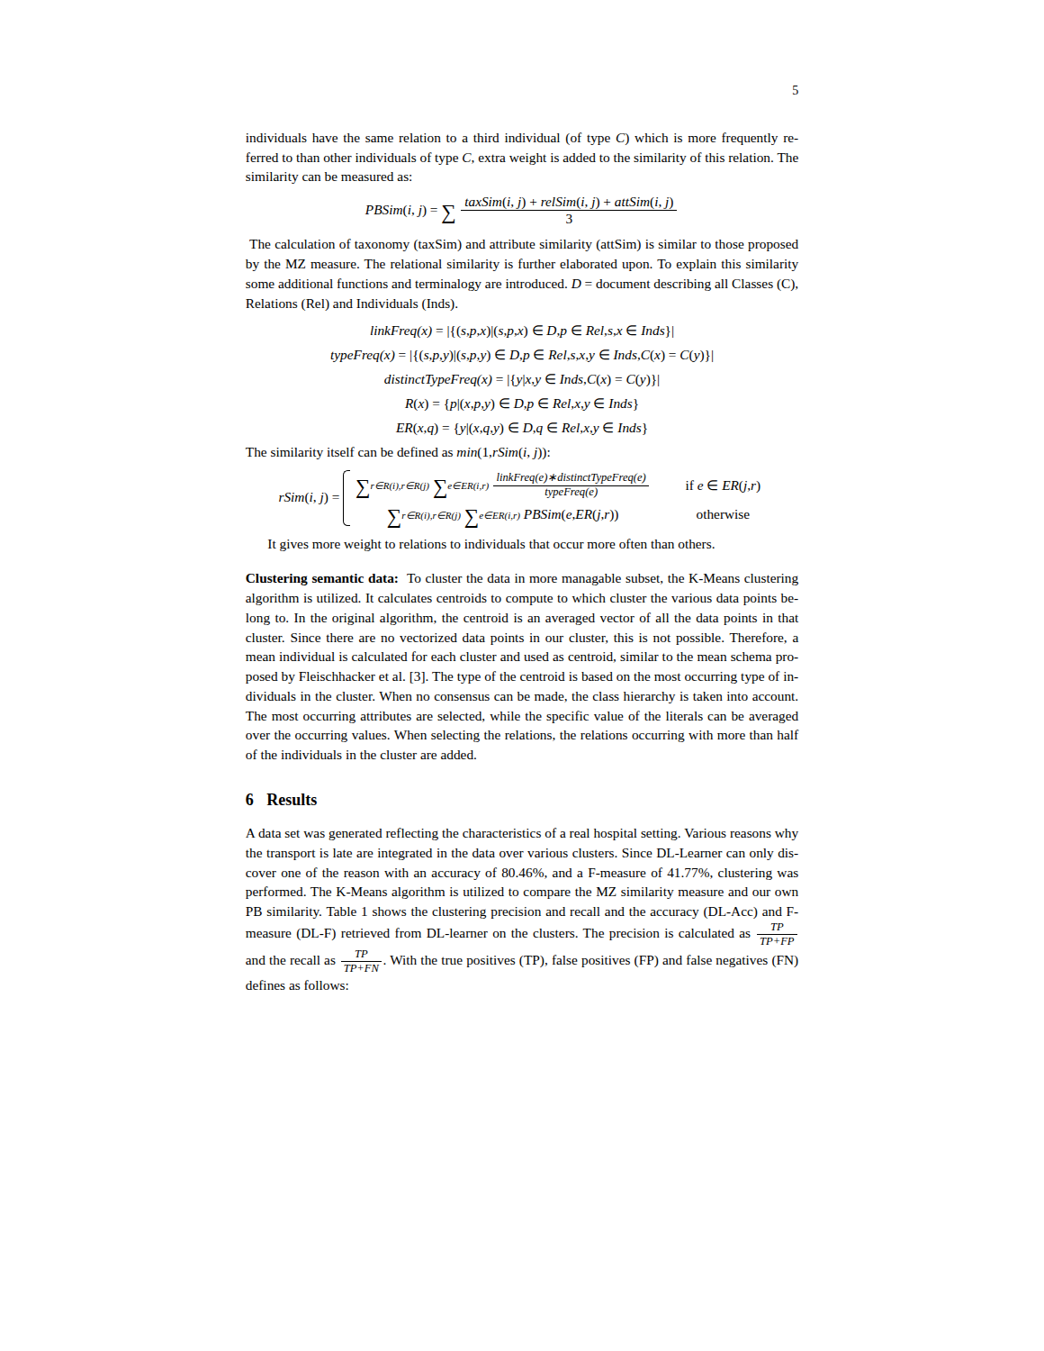5
individuals have the same relation to a third individual (of type C) which is more frequently referred to than other individuals of type C, extra weight is added to the similarity of this relation. The similarity can be measured as:
PBSim(i, j) = ∑ taxSim(i, j) + relSim(i, j) + attSim(i, j) 3
The calculation of taxonomy (taxSim) and attribute similarity (attSim) is similar to those proposed by the MZ measure. The relational similarity is further elaborated upon. To explain this similarity some additional functions and terminalogy are introduced. D = document describing all Classes (C), Relations (Rel) and Individuals (Inds).
linkFreq(x) = |{(s,p,x)|(s,p,x) ∈ D,p ∈ Rel,s,x ∈ Inds}|
typeFreq(x) = |{(s,p,y)|(s,p,y) ∈ D,p ∈ Rel,s,x,y ∈ Inds,C(x) = C(y)}|
distinctTypeFreq(x) = |{y|x,y ∈ Inds,C(x) = C(y)}|
R(x) = {p|(x,p,y) ∈ D,p ∈ Rel,x,y ∈ Inds}
ER(x,q) = {y|(x,q,y) ∈ D,q ∈ Rel,x,y ∈ Inds}
The similarity itself can be defined as min(1,rSim(i, j)):
rSim(i, j) =
| ∑ r∈R(i),r∈R(j) ∑ e∈ER(i,r) linkFreq(e)∗distinctTypeFreq(e) typeFreq(e) | if e ∈ ER ( j , r ) |
| ∑ r∈R(i),r∈R(j) ∑ e∈ER(i,r) PBSim ( e , ER ( j , r )) | otherwise |
It gives more weight to relations to individuals that occur more often than others.
Clustering semantic data: To cluster the data in more managable subset, the K-Means clustering algorithm is utilized. It calculates centroids to compute to which cluster the various data points belong to. In the original algorithm, the centroid is an averaged vector of all the data points in that cluster. Since there are no vectorized data points in our cluster, this is not possible. Therefore, a mean individual is calculated for each cluster and used as centroid, similar to the mean schema proposed by Fleischhacker et al. [3]. The type of the centroid is based on the most occurring type of individuals in the cluster. When no consensus can be made, the class hierarchy is taken into account. The most occurring attributes are selected, while the specific value of the literals can be averaged over the occurring values. When selecting the relations, the relations occurring with more than half of the individuals in the cluster are added.
6 Results
A data set was generated reflecting the characteristics of a real hospital setting. Various reasons why the transport is late are integrated in the data over various clusters. Since DL-Learner can only discover one of the reason with an accuracy of 80.46%, and a F-measure of 41.77%, clustering was performed. The K-Means algorithm is utilized to compare the MZ similarity measure and our own PB similarity. Table 1 shows the clustering precision and recall and the accuracy (DL-Acc) and F-measure (DL-F) retrieved from DL-learner on the clusters. The precision is calculated as TP TP+FP and the recall as TP TP+FN. With the true positives (TP), false positives (FP) and false negatives (FN) defines as follows: